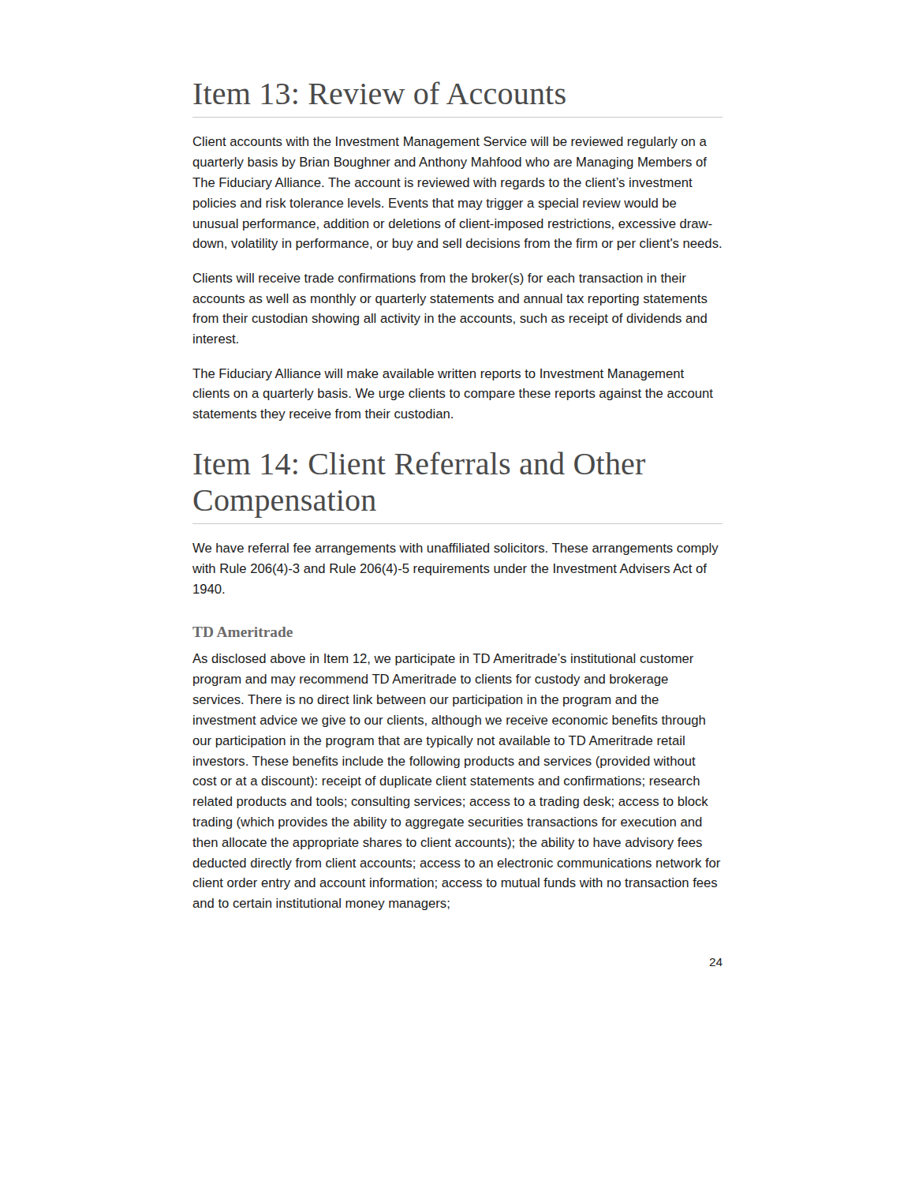Item 13: Review of Accounts
Client accounts with the Investment Management Service will be reviewed regularly on a quarterly basis by Brian Boughner and Anthony Mahfood who are Managing Members of The Fiduciary Alliance. The account is reviewed with regards to the client’s investment policies and risk tolerance levels. Events that may trigger a special review would be unusual performance, addition or deletions of client-imposed restrictions, excessive draw-down, volatility in performance, or buy and sell decisions from the firm or per client's needs.
Clients will receive trade confirmations from the broker(s) for each transaction in their accounts as well as monthly or quarterly statements and annual tax reporting statements from their custodian showing all activity in the accounts, such as receipt of dividends and interest.
The Fiduciary Alliance will make available written reports to Investment Management clients on a quarterly basis. We urge clients to compare these reports against the account statements they receive from their custodian.
Item 14: Client Referrals and Other Compensation
We have referral fee arrangements with unaffiliated solicitors. These arrangements comply with Rule 206(4)-3 and Rule 206(4)-5 requirements under the Investment Advisers Act of 1940.
TD Ameritrade
As disclosed above in Item 12, we participate in TD Ameritrade’s institutional customer program and may recommend TD Ameritrade to clients for custody and brokerage services. There is no direct link between our participation in the program and the investment advice we give to our clients, although we receive economic benefits through our participation in the program that are typically not available to TD Ameritrade retail investors. These benefits include the following products and services (provided without cost or at a discount): receipt of duplicate client statements and confirmations; research related products and tools; consulting services; access to a trading desk; access to block trading (which provides the ability to aggregate securities transactions for execution and then allocate the appropriate shares to client accounts); the ability to have advisory fees deducted directly from client accounts; access to an electronic communications network for client order entry and account information; access to mutual funds with no transaction fees and to certain institutional money managers;
24